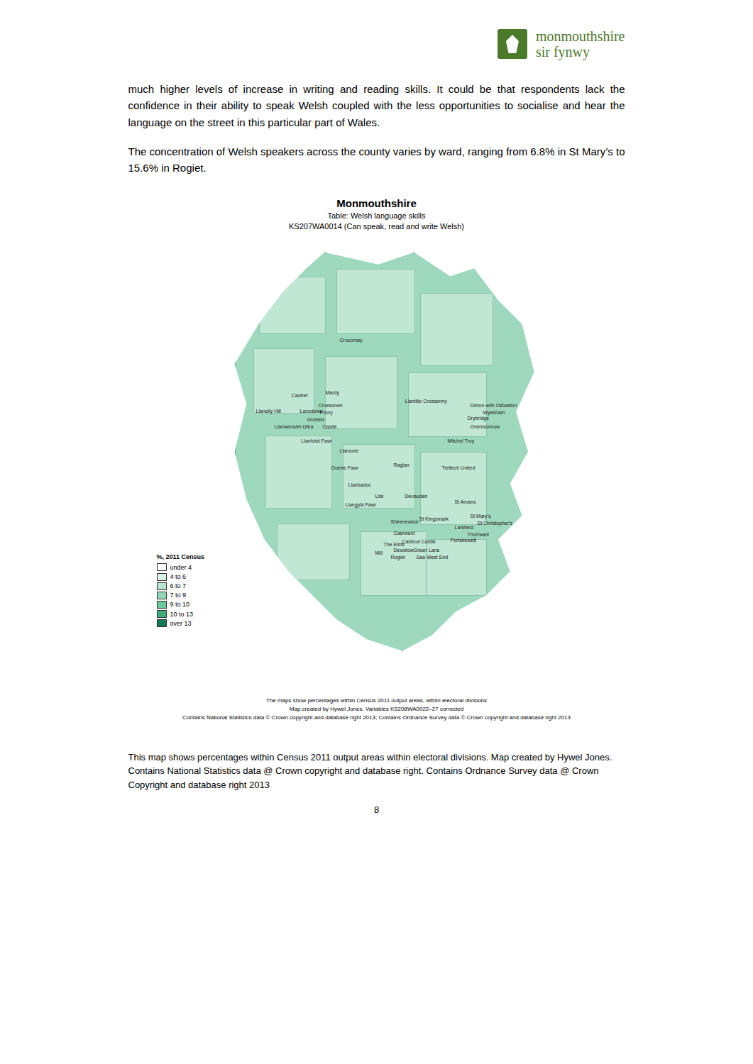monmouthshire
sir fynwy
much higher levels of increase in writing and reading skills. It could be that respondents lack the confidence in their ability to speak Welsh coupled with the less opportunities to socialise and hear the language on the street in this particular part of Wales.
The concentration of Welsh speakers across the county varies by ward, ranging from 6.8% in St Mary’s to 15.6% in Rogiet.
Monmouthshire
Table: Welsh language skills
KS207WA0014 (Can speak, read and write Welsh)
Crucorney
Cantref
Mardy
Croesonen
Priory
Lansdown
Grofield
Llanelly Hill
Llanwenarth Ultra
Castle
Llanfoist Fawr
Llanover
Llantilio Crossenny
Dixton with Osbaston
Wyesham
Drybridge
Overmonnow
Mitchel Troy
Goetre Fawr
Raglan
Trellech United
Llanbadoc
Usk
Devauden
Llangybi Fawr
St Arvans
St Kingsmark
St Mary's
St Christopher's
Shirenewton
Larkfield
Caerwent
Thornwell
Portskewett
The Elms
Caldicot Castle
Green Lane
Dewstow
Mill
Rogiet
Sea West End
%, 2011 Census
under 4
4 to 6
6 to 7
7 to 9
9 to 10
10 to 13
over 13
The maps show percentages within Census 2011 output areas, within electoral divisions
Map created by Hywel Jones. Variables KS208WA0022–27 corrected
Contains National Statistics data © Crown copyright and database right 2013; Contains Ordnance Survey data © Crown copyright and database right 2013
This map shows percentages within Census 2011 output areas within electoral divisions. Map created by Hywel Jones. Contains National Statistics data @ Crown copyright and database right. Contains Ordnance Survey data @ Crown Copyright and database right 2013
8